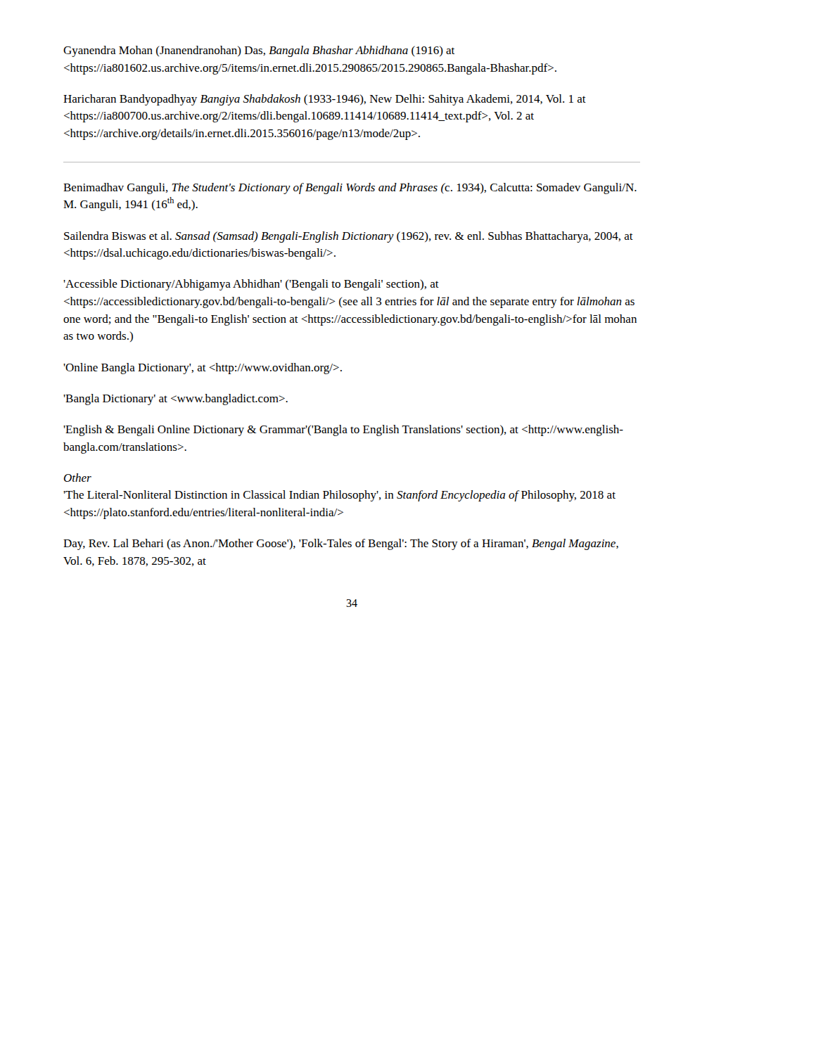Gyanendra Mohan (Jnanendranohan) Das, Bangala Bhashar Abhidhana (1916) at <https://ia801602.us.archive.org/5/items/in.ernet.dli.2015.290865/2015.290865.Bangala-Bhashar.pdf>.
Haricharan Bandyopadhyay Bangiya Shabdakosh (1933-1946), New Delhi: Sahitya Akademi, 2014, Vol. 1 at <https://ia800700.us.archive.org/2/items/dli.bengal.10689.11414/10689.11414_text.pdf>, Vol. 2 at <https://archive.org/details/in.ernet.dli.2015.356016/page/n13/mode/2up>.
Benimadhav Ganguli, The Student's Dictionary of Bengali Words and Phrases (c. 1934), Calcutta: Somadev Ganguli/N. M. Ganguli, 1941 (16th ed,).
Sailendra Biswas et al. Sansad (Samsad) Bengali-English Dictionary (1962), rev. & enl. Subhas Bhattacharya, 2004, at <https://dsal.uchicago.edu/dictionaries/biswas-bengali/>.
'Accessible Dictionary/Abhigamya Abhidhan' ('Bengali to Bengali' section), at <https://accessibledictionary.gov.bd/bengali-to-bengali/> (see all 3 entries for lāl and the separate entry for lālmohan as one word; and the "Bengali-to English' section at <https://accessibledictionary.gov.bd/bengali-to-english/>for lāl mohan as two words.)
'Online Bangla Dictionary', at <http://www.ovidhan.org/>.
'Bangla Dictionary' at <www.bangladict.com>.
'English & Bengali Online Dictionary & Grammar'('Bangla to English Translations' section), at <http://www.english-bangla.com/translations>.
Other
'The Literal-Nonliteral Distinction in Classical Indian Philosophy', in Stanford Encyclopedia of Philosophy, 2018 at <https://plato.stanford.edu/entries/literal-nonliteral-india/>
Day, Rev. Lal Behari (as Anon./'Mother Goose'), 'Folk-Tales of Bengal': The Story of a Hiraman', Bengal Magazine, Vol. 6, Feb. 1878, 295-302, at
34